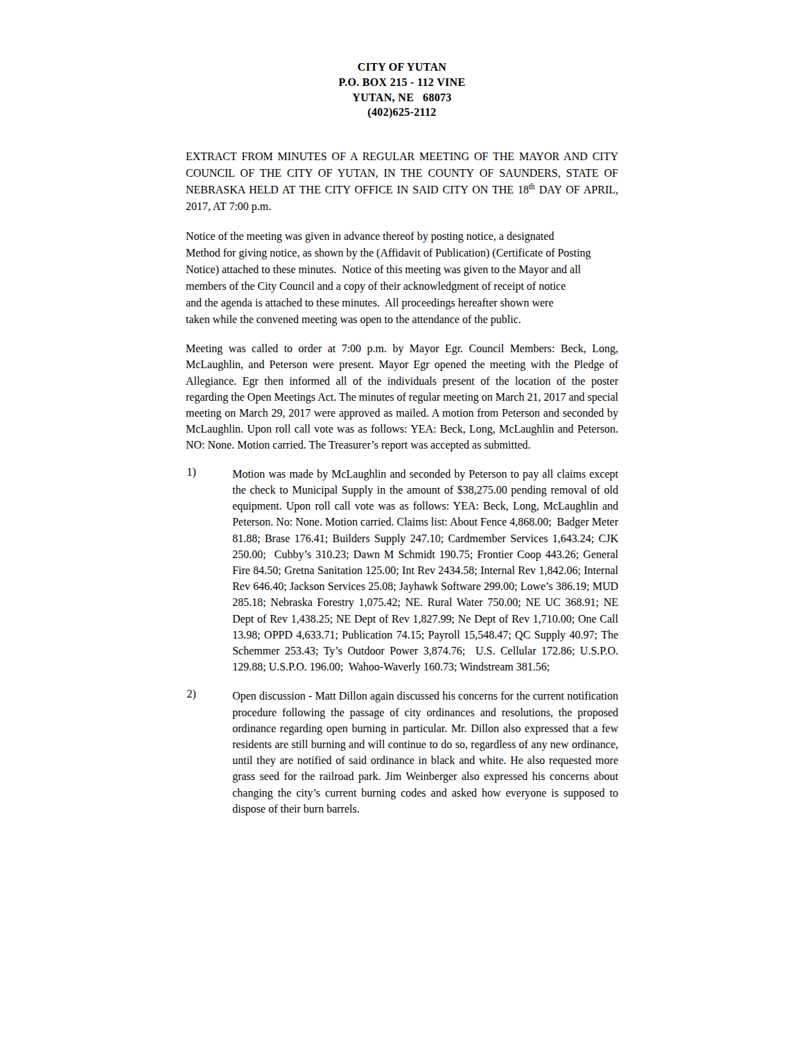CITY OF YUTAN
P.O. BOX 215 - 112 VINE
YUTAN, NE 68073
(402)625-2112
EXTRACT FROM MINUTES OF A REGULAR MEETING OF THE MAYOR AND CITY COUNCIL OF THE CITY OF YUTAN, IN THE COUNTY OF SAUNDERS, STATE OF NEBRASKA HELD AT THE CITY OFFICE IN SAID CITY ON THE 18th DAY OF APRIL, 2017, AT 7:00 p.m.
Notice of the meeting was given in advance thereof by posting notice, a designated
Method for giving notice, as shown by the (Affidavit of Publication) (Certificate of Posting
Notice) attached to these minutes. Notice of this meeting was given to the Mayor and all
members of the City Council and a copy of their acknowledgment of receipt of notice
and the agenda is attached to these minutes. All proceedings hereafter shown were
taken while the convened meeting was open to the attendance of the public.
Meeting was called to order at 7:00 p.m. by Mayor Egr. Council Members: Beck, Long, McLaughlin, and Peterson were present. Mayor Egr opened the meeting with the Pledge of Allegiance. Egr then informed all of the individuals present of the location of the poster regarding the Open Meetings Act. The minutes of regular meeting on March 21, 2017 and special meeting on March 29, 2017 were approved as mailed. A motion from Peterson and seconded by McLaughlin. Upon roll call vote was as follows: YEA: Beck, Long, McLaughlin and Peterson. NO: None. Motion carried. The Treasurer’s report was accepted as submitted.
1) Motion was made by McLaughlin and seconded by Peterson to pay all claims except the check to Municipal Supply in the amount of $38,275.00 pending removal of old equipment. Upon roll call vote was as follows: YEA: Beck, Long, McLaughlin and Peterson. No: None. Motion carried. Claims list: About Fence 4,868.00; Badger Meter 81.88; Brase 176.41; Builders Supply 247.10; Cardmember Services 1,643.24; CJK 250.00; Cubby’s 310.23; Dawn M Schmidt 190.75; Frontier Coop 443.26; General Fire 84.50; Gretna Sanitation 125.00; Int Rev 2434.58; Internal Rev 1,842.06; Internal Rev 646.40; Jackson Services 25.08; Jayhawk Software 299.00; Lowe’s 386.19; MUD 285.18; Nebraska Forestry 1,075.42; NE. Rural Water 750.00; NE UC 368.91; NE Dept of Rev 1,438.25; NE Dept of Rev 1,827.99; Ne Dept of Rev 1,710.00; One Call 13.98; OPPD 4,633.71; Publication 74.15; Payroll 15,548.47; QC Supply 40.97; The Schemmer 253.43; Ty’s Outdoor Power 3,874.76; U.S. Cellular 172.86; U.S.P.O. 129.88; U.S.P.O. 196.00; Wahoo-Waverly 160.73; Windstream 381.56;
2) Open discussion - Matt Dillon again discussed his concerns for the current notification procedure following the passage of city ordinances and resolutions, the proposed ordinance regarding open burning in particular. Mr. Dillon also expressed that a few residents are still burning and will continue to do so, regardless of any new ordinance, until they are notified of said ordinance in black and white. He also requested more grass seed for the railroad park. Jim Weinberger also expressed his concerns about changing the city’s current burning codes and asked how everyone is supposed to dispose of their burn barrels.